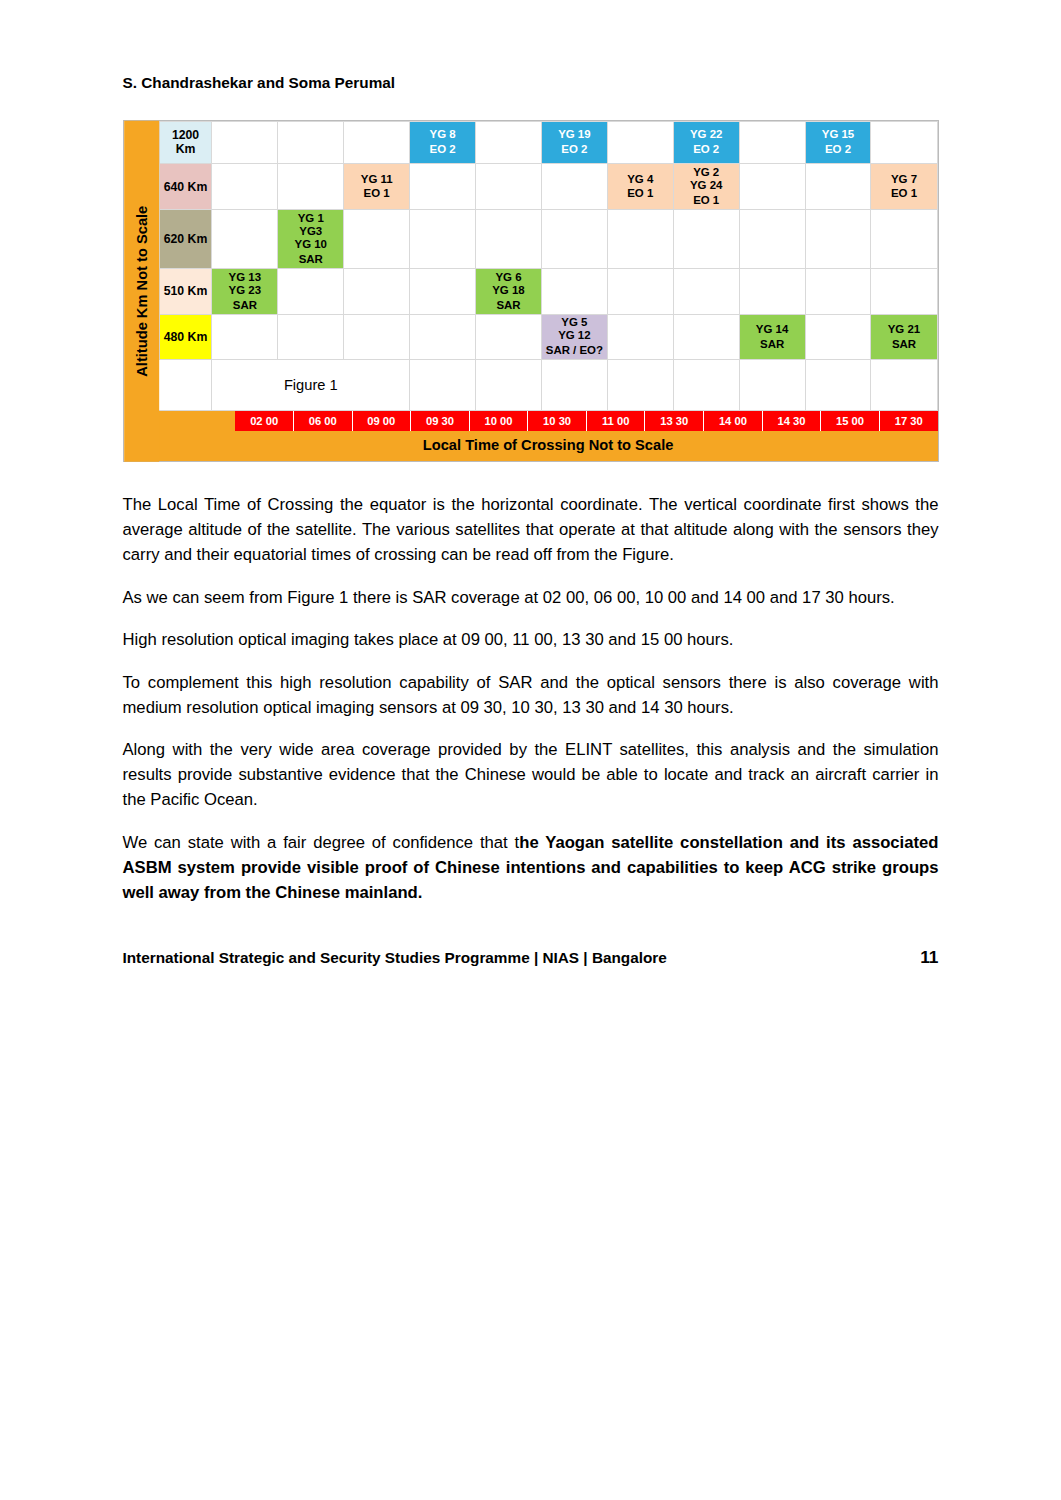S. Chandrashekar and Soma Perumal
Altitude Km Not to Scale
| 1200 Km | | | | YG 8 EO 2 | | YG 19 EO 2 | | YG 22 EO 2 | | YG 15 EO 2 | |
| 640 Km | | | YG 11 EO 1 | | | | YG 4 EO 1 | YG 2 YG 24 EO 1 | | | YG 7 EO 1 |
| 620 Km | | YG 1 YG3 YG 10 SAR | | | | | | | | | |
| 510 Km | YG 13 YG 23 SAR | | | | YG 6 YG 18 SAR | | | | | | |
| 480 Km | | | | | | YG 5 YG 12 SAR / EO? | | | YG 14 SAR | | YG 21 SAR |
| | Figure 1 | | | | | | | | |
02 00 06 00 09 00 09 30 10 00 10 30 11 00 13 30 14 00 14 30 15 00 17 30
Local Time of Crossing Not to Scale
The Local Time of Crossing the equator is the horizontal coordinate. The vertical coordinate first shows the average altitude of the satellite. The various satellites that operate at that altitude along with the sensors they carry and their equatorial times of crossing can be read off from the Figure.
As we can seem from Figure 1 there is SAR coverage at 02 00, 06 00, 10 00 and 14 00 and 17 30 hours.
High resolution optical imaging takes place at 09 00, 11 00, 13 30 and 15 00 hours.
To complement this high resolution capability of SAR and the optical sensors there is also coverage with medium resolution optical imaging sensors at 09 30, 10 30, 13 30 and 14 30 hours.
Along with the very wide area coverage provided by the ELINT satellites, this analysis and the simulation results provide substantive evidence that the Chinese would be able to locate and track an aircraft carrier in the Pacific Ocean.
We can state with a fair degree of confidence that the Yaogan satellite constellation and its associated ASBM system provide visible proof of Chinese intentions and capabilities to keep ACG strike groups well away from the Chinese mainland.
International Strategic and Security Studies Programme | NIAS | Bangalore 11